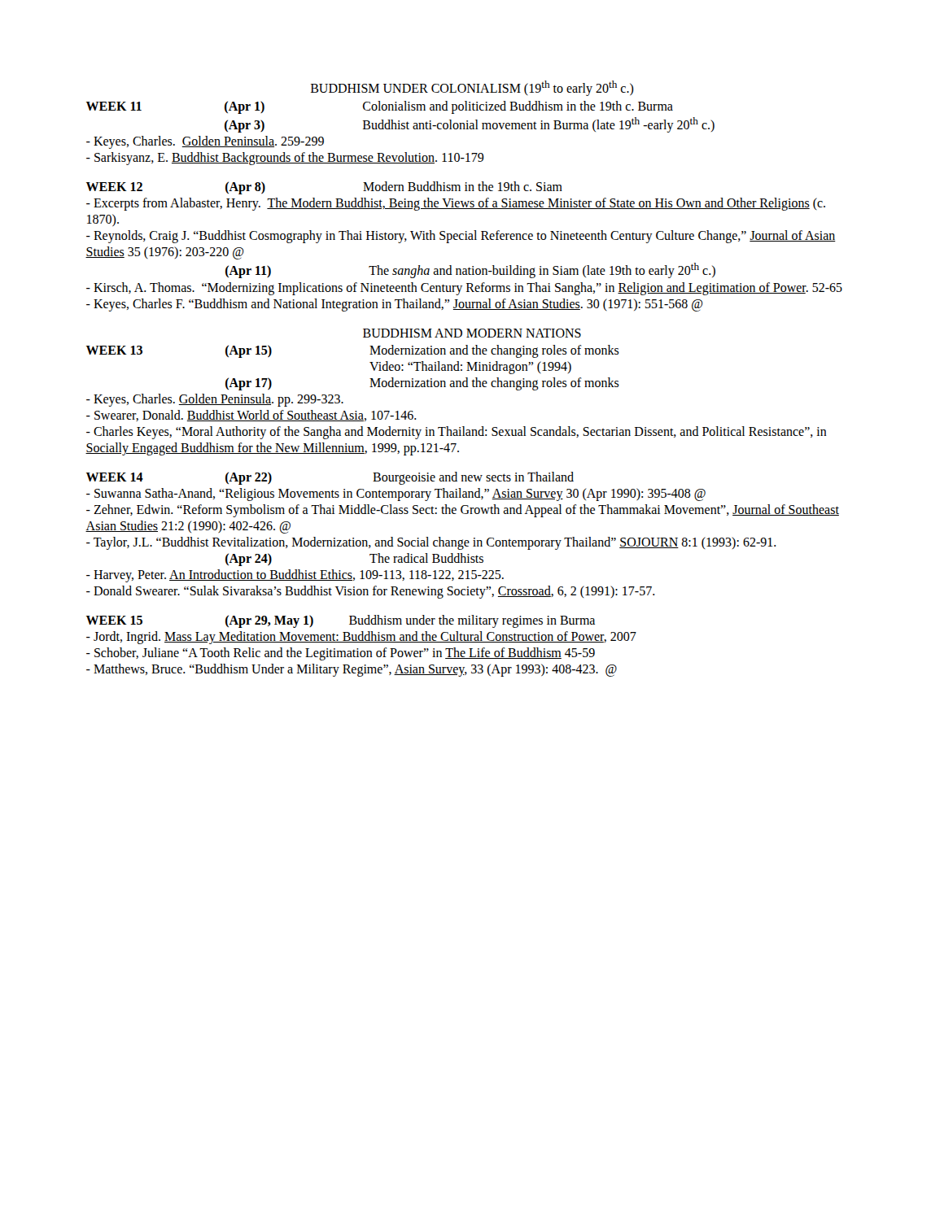BUDDHISM UNDER COLONIALISM (19th to early 20th c.)
WEEK 11 (Apr 1) Colonialism and politicized Buddhism in the 19th c. Burma
WEEK 11 (Apr 3) Buddhist anti-colonial movement in Burma (late 19th -early 20th c.)
Keyes, Charles. Golden Peninsula. 259-299
Sarkisyanz, E. Buddhist Backgrounds of the Burmese Revolution. 110-179
WEEK 12 (Apr 8) Modern Buddhism in the 19th c. Siam
Excerpts from Alabaster, Henry. The Modern Buddhist, Being the Views of a Siamese Minister of State on His Own and Other Religions (c. 1870).
Reynolds, Craig J. “Buddhist Cosmography in Thai History, With Special Reference to Nineteenth Century Culture Change,” Journal of Asian Studies 35 (1976): 203-220 @
WEEK 12 (Apr 11) The sangha and nation-building in Siam (late 19th to early 20th c.)
Kirsch, A. Thomas. “Modernizing Implications of Nineteenth Century Reforms in Thai Sangha,” in Religion and Legitimation of Power. 52-65
Keyes, Charles F. “Buddhism and National Integration in Thailand,” Journal of Asian Studies. 30 (1971): 551-568 @
BUDDHISM AND MODERN NATIONS
WEEK 13 (Apr 15) Modernization and the changing roles of monks
WEEK 13 (Apr 15) Video: “Thailand: Minidragon” (1994)
WEEK 13 (Apr 17) Modernization and the changing roles of monks
Keyes, Charles. Golden Peninsula. pp. 299-323.
Swearer, Donald. Buddhist World of Southeast Asia, 107-146.
Charles Keyes, “Moral Authority of the Sangha and Modernity in Thailand: Sexual Scandals, Sectarian Dissent, and Political Resistance”, in Socially Engaged Buddhism for the New Millennium, 1999, pp.121-47.
WEEK 14 (Apr 22) Bourgeoisie and new sects in Thailand
Suwanna Satha-Anand, “Religious Movements in Contemporary Thailand,” Asian Survey 30 (Apr 1990): 395-408 @
Zehner, Edwin. “Reform Symbolism of a Thai Middle-Class Sect: the Growth and Appeal of the Thammakai Movement”, Journal of Southeast Asian Studies 21:2 (1990): 402-426. @
Taylor, J.L. “Buddhist Revitalization, Modernization, and Social change in Contemporary Thailand” SOJOURN 8:1 (1993): 62-91.
WEEK 14 (Apr 24) The radical Buddhists
Harvey, Peter. An Introduction to Buddhist Ethics, 109-113, 118-122, 215-225.
Donald Swearer. “Sulak Sivaraksa’s Buddhist Vision for Renewing Society”, Crossroad, 6, 2 (1991): 17-57.
WEEK 15 (Apr 29, May 1) Buddhism under the military regimes in Burma
Jordt, Ingrid. Mass Lay Meditation Movement: Buddhism and the Cultural Construction of Power, 2007
Schober, Juliane “A Tooth Relic and the Legitimation of Power” in The Life of Buddhism 45-59
Matthews, Bruce. “Buddhism Under a Military Regime”, Asian Survey, 33 (Apr 1993): 408-423. @